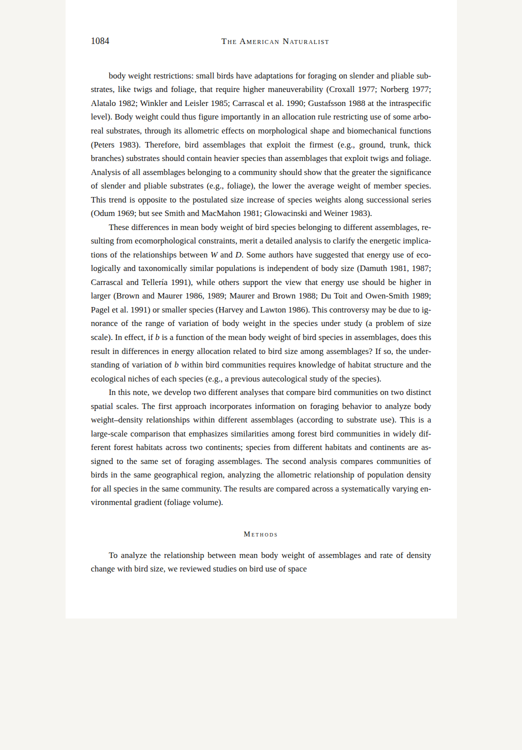1084 The American Naturalist
body weight restrictions: small birds have adaptations for foraging on slender and pliable substrates, like twigs and foliage, that require higher maneuverability (Croxall 1977; Norberg 1977; Alatalo 1982; Winkler and Leisler 1985; Carrascal et al. 1990; Gustafsson 1988 at the intraspecific level). Body weight could thus figure importantly in an allocation rule restricting use of some arboreal substrates, through its allometric effects on morphological shape and biomechanical functions (Peters 1983). Therefore, bird assemblages that exploit the firmest (e.g., ground, trunk, thick branches) substrates should contain heavier species than assemblages that exploit twigs and foliage. Analysis of all assemblages belonging to a community should show that the greater the significance of slender and pliable substrates (e.g., foliage), the lower the average weight of member species. This trend is opposite to the postulated size increase of species weights along successional series (Odum 1969; but see Smith and MacMahon 1981; Glowacinski and Weiner 1983).
These differences in mean body weight of bird species belonging to different assemblages, resulting from ecomorphological constraints, merit a detailed analysis to clarify the energetic implications of the relationships between W and D. Some authors have suggested that energy use of ecologically and taxonomically similar populations is independent of body size (Damuth 1981, 1987; Carrascal and Tellería 1991), while others support the view that energy use should be higher in larger (Brown and Maurer 1986, 1989; Maurer and Brown 1988; Du Toit and Owen-Smith 1989; Pagel et al. 1991) or smaller species (Harvey and Lawton 1986). This controversy may be due to ignorance of the range of variation of body weight in the species under study (a problem of size scale). In effect, if b is a function of the mean body weight of bird species in assemblages, does this result in differences in energy allocation related to bird size among assemblages? If so, the understanding of variation of b within bird communities requires knowledge of habitat structure and the ecological niches of each species (e.g., a previous autecological study of the species).
In this note, we develop two different analyses that compare bird communities on two distinct spatial scales. The first approach incorporates information on foraging behavior to analyze body weight–density relationships within different assemblages (according to substrate use). This is a large-scale comparison that emphasizes similarities among forest bird communities in widely different forest habitats across two continents; species from different habitats and continents are assigned to the same set of foraging assemblages. The second analysis compares communities of birds in the same geographical region, analyzing the allometric relationship of population density for all species in the same community. The results are compared across a systematically varying environmental gradient (foliage volume).
Methods
To analyze the relationship between mean body weight of assemblages and rate of density change with bird size, we reviewed studies on bird use of space